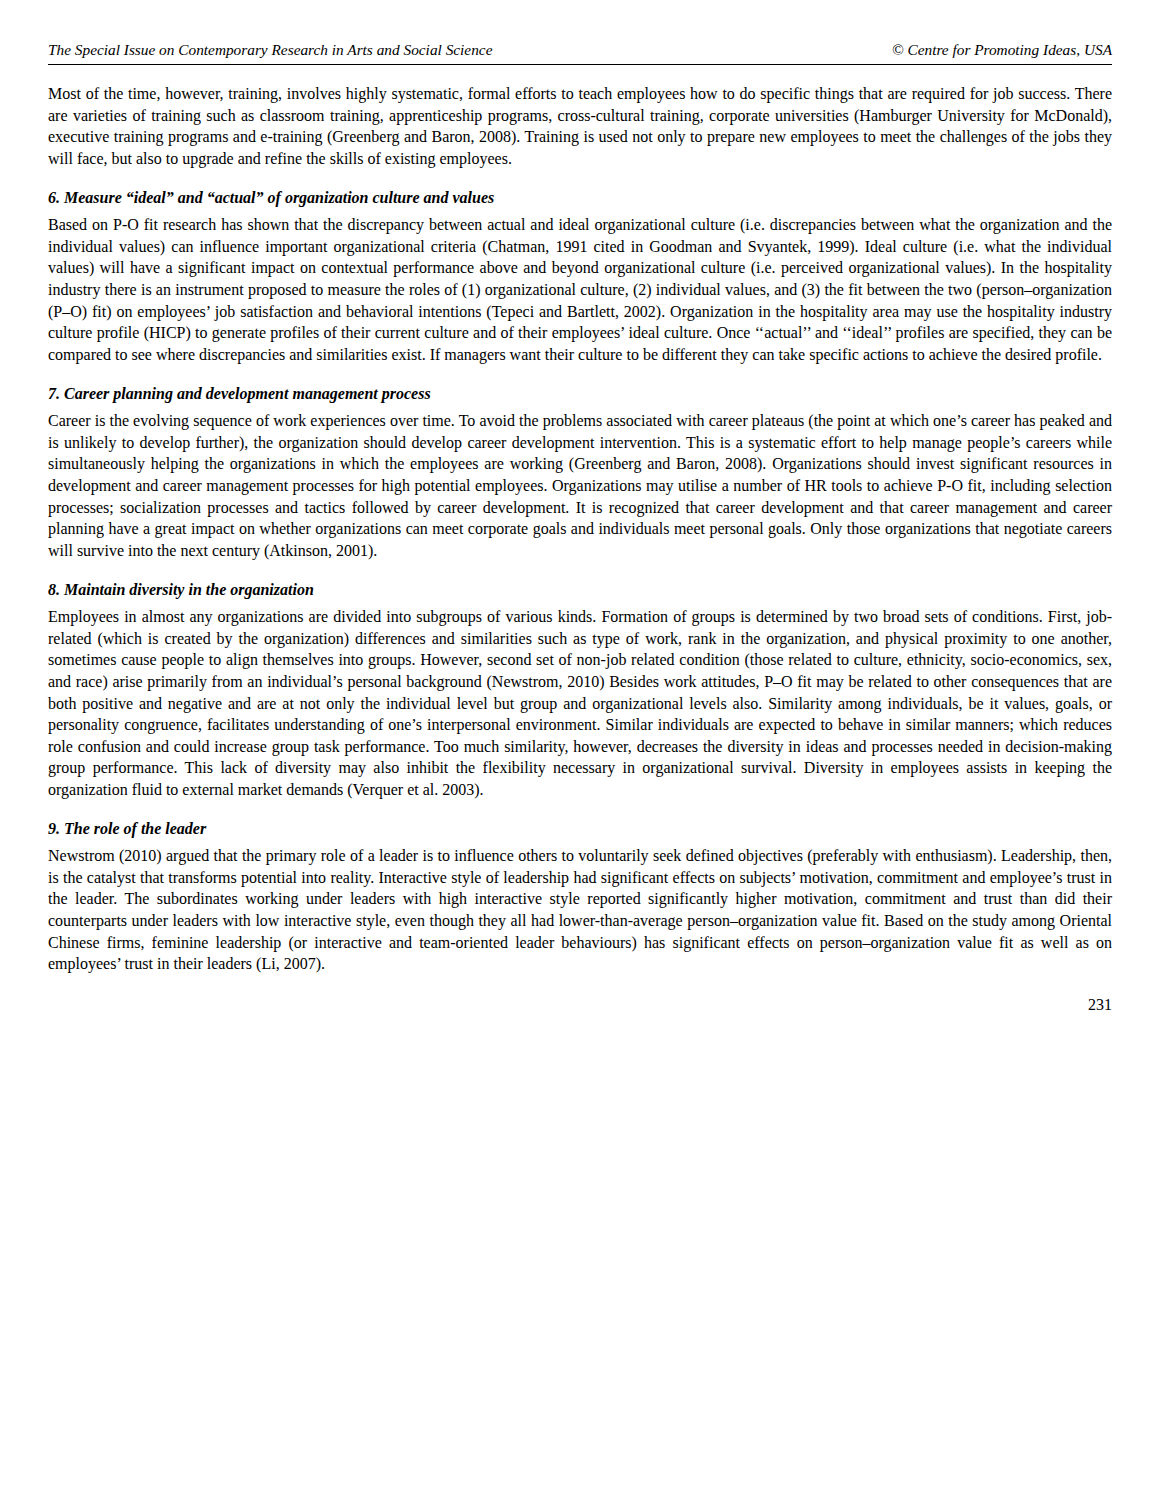The Special Issue on Contemporary Research in Arts and Social Science © Centre for Promoting Ideas, USA
Most of the time, however, training, involves highly systematic, formal efforts to teach employees how to do specific things that are required for job success. There are varieties of training such as classroom training, apprenticeship programs, cross-cultural training, corporate universities (Hamburger University for McDonald), executive training programs and e-training (Greenberg and Baron, 2008). Training is used not only to prepare new employees to meet the challenges of the jobs they will face, but also to upgrade and refine the skills of existing employees.
6. Measure “ideal” and “actual” of organization culture and values
Based on P-O fit research has shown that the discrepancy between actual and ideal organizational culture (i.e. discrepancies between what the organization and the individual values) can influence important organizational criteria (Chatman, 1991 cited in Goodman and Svyantek, 1999). Ideal culture (i.e. what the individual values) will have a significant impact on contextual performance above and beyond organizational culture (i.e. perceived organizational values). In the hospitality industry there is an instrument proposed to measure the roles of (1) organizational culture, (2) individual values, and (3) the fit between the two (person–organization (P–O) fit) on employees’ job satisfaction and behavioral intentions (Tepeci and Bartlett, 2002). Organization in the hospitality area may use the hospitality industry culture profile (HICP) to generate profiles of their current culture and of their employees’ ideal culture. Once ‘‘actual’’ and ‘‘ideal’’ profiles are specified, they can be compared to see where discrepancies and similarities exist. If managers want their culture to be different they can take specific actions to achieve the desired profile.
7. Career planning and development management process
Career is the evolving sequence of work experiences over time. To avoid the problems associated with career plateaus (the point at which one’s career has peaked and is unlikely to develop further), the organization should develop career development intervention. This is a systematic effort to help manage people’s careers while simultaneously helping the organizations in which the employees are working (Greenberg and Baron, 2008). Organizations should invest significant resources in development and career management processes for high potential employees. Organizations may utilise a number of HR tools to achieve P-O fit, including selection processes; socialization processes and tactics followed by career development. It is recognized that career development and that career management and career planning have a great impact on whether organizations can meet corporate goals and individuals meet personal goals. Only those organizations that negotiate careers will survive into the next century (Atkinson, 2001).
8. Maintain diversity in the organization
Employees in almost any organizations are divided into subgroups of various kinds. Formation of groups is determined by two broad sets of conditions. First, job-related (which is created by the organization) differences and similarities such as type of work, rank in the organization, and physical proximity to one another, sometimes cause people to align themselves into groups. However, second set of non-job related condition (those related to culture, ethnicity, socio-economics, sex, and race) arise primarily from an individual’s personal background (Newstrom, 2010) Besides work attitudes, P–O fit may be related to other consequences that are both positive and negative and are at not only the individual level but group and organizational levels also. Similarity among individuals, be it values, goals, or personality congruence, facilitates understanding of one’s interpersonal environment. Similar individuals are expected to behave in similar manners; which reduces role confusion and could increase group task performance. Too much similarity, however, decreases the diversity in ideas and processes needed in decision-making group performance. This lack of diversity may also inhibit the flexibility necessary in organizational survival. Diversity in employees assists in keeping the organization fluid to external market demands (Verquer et al. 2003).
9. The role of the leader
Newstrom (2010) argued that the primary role of a leader is to influence others to voluntarily seek defined objectives (preferably with enthusiasm). Leadership, then, is the catalyst that transforms potential into reality. Interactive style of leadership had significant effects on subjects’ motivation, commitment and employee’s trust in the leader. The subordinates working under leaders with high interactive style reported significantly higher motivation, commitment and trust than did their counterparts under leaders with low interactive style, even though they all had lower-than-average person–organization value fit. Based on the study among Oriental Chinese firms, feminine leadership (or interactive and team-oriented leader behaviours) has significant effects on person–organization value fit as well as on employees’ trust in their leaders (Li, 2007).
231